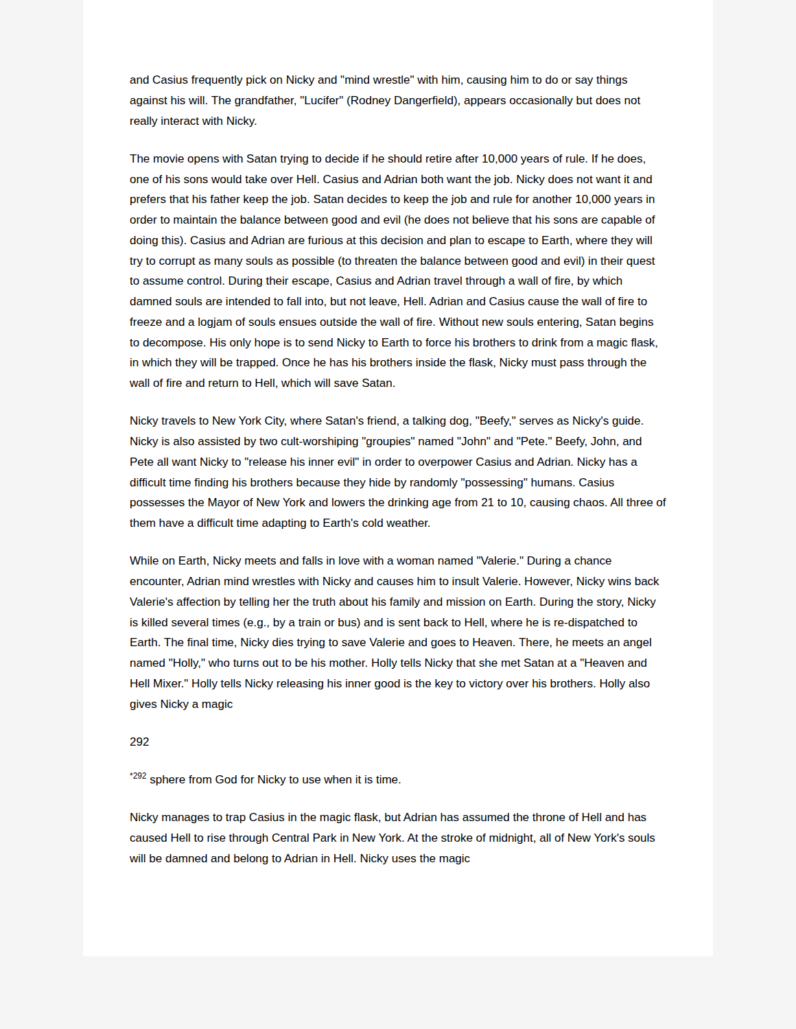and Casius frequently pick on Nicky and "mind wrestle" with him, causing him to do or say things against his will. The grandfather, "Lucifer" (Rodney Dangerfield), appears occasionally but does not really interact with Nicky.
The movie opens with Satan trying to decide if he should retire after 10,000 years of rule. If he does, one of his sons would take over Hell. Casius and Adrian both want the job. Nicky does not want it and prefers that his father keep the job. Satan decides to keep the job and rule for another 10,000 years in order to maintain the balance between good and evil (he does not believe that his sons are capable of doing this). Casius and Adrian are furious at this decision and plan to escape to Earth, where they will try to corrupt as many souls as possible (to threaten the balance between good and evil) in their quest to assume control. During their escape, Casius and Adrian travel through a wall of fire, by which damned souls are intended to fall into, but not leave, Hell. Adrian and Casius cause the wall of fire to freeze and a logjam of souls ensues outside the wall of fire. Without new souls entering, Satan begins to decompose. His only hope is to send Nicky to Earth to force his brothers to drink from a magic flask, in which they will be trapped. Once he has his brothers inside the flask, Nicky must pass through the wall of fire and return to Hell, which will save Satan.
Nicky travels to New York City, where Satan's friend, a talking dog, "Beefy," serves as Nicky's guide. Nicky is also assisted by two cult-worshiping "groupies" named "John" and "Pete." Beefy, John, and Pete all want Nicky to "release his inner evil" in order to overpower Casius and Adrian. Nicky has a difficult time finding his brothers because they hide by randomly "possessing" humans. Casius possesses the Mayor of New York and lowers the drinking age from 21 to 10, causing chaos. All three of them have a difficult time adapting to Earth's cold weather.
While on Earth, Nicky meets and falls in love with a woman named "Valerie." During a chance encounter, Adrian mind wrestles with Nicky and causes him to insult Valerie. However, Nicky wins back Valerie's affection by telling her the truth about his family and mission on Earth. During the story, Nicky is killed several times (e.g., by a train or bus) and is sent back to Hell, where he is re-dispatched to Earth. The final time, Nicky dies trying to save Valerie and goes to Heaven. There, he meets an angel named "Holly," who turns out to be his mother. Holly tells Nicky that she met Satan at a "Heaven and Hell Mixer." Holly tells Nicky releasing his inner good is the key to victory over his brothers. Holly also gives Nicky a magic
292
*292 sphere from God for Nicky to use when it is time.
Nicky manages to trap Casius in the magic flask, but Adrian has assumed the throne of Hell and has caused Hell to rise through Central Park in New York. At the stroke of midnight, all of New York's souls will be damned and belong to Adrian in Hell. Nicky uses the magic